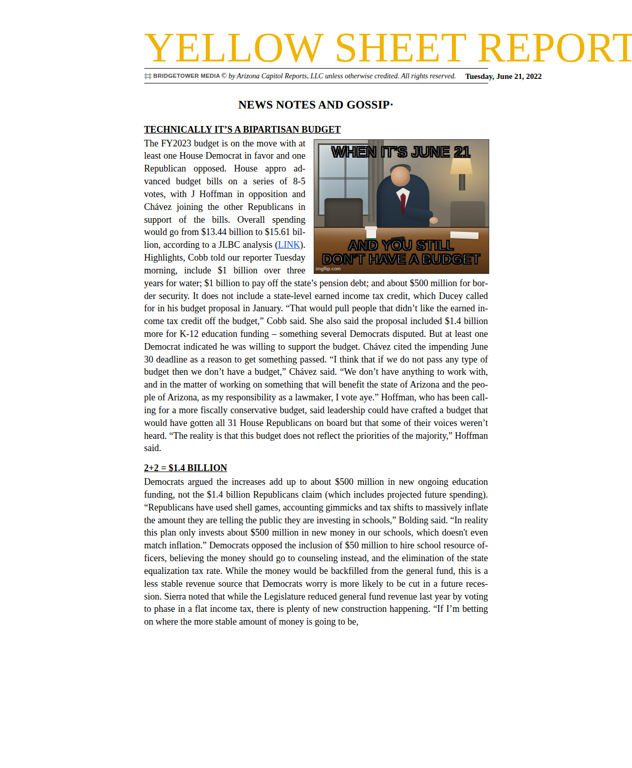YELLOW SHEET REPORT
BRIDGETOWER MEDIA© by Arizona Capitol Reports, LLC unless otherwise credited. All rights reserved.
Tuesday, June 21, 2022
NEWS NOTES AND GOSSIP·
TECHNICALLY IT’S A BIPARTISAN BUDGET
When it’s June 21
and you still
don’t have a budget
imgflip.com
The FY2023 budget is on the move with at least one House Democrat in favor and one Republican opposed. House appro advanced budget bills on a series of 8-5 votes, with J Hoffman in opposition and Chávez joining the other Republicans in support of the bills. Overall spending would go from $13.44 billion to $15.61 billion, according to a JLBC analysis (LINK). Highlights, Cobb told our reporter Tuesday morning, include $1 billion over three years for water; $1 billion to pay off the state’s pension debt; and about $500 million for border security. It does not include a state-level earned income tax credit, which Ducey called for in his budget proposal in January. “That would pull people that didn’t like the earned income tax credit off the budget,” Cobb said. She also said the proposal included $1.4 billion more for K-12 education funding – something several Democrats disputed. But at least one Democrat indicated he was willing to support the budget. Chávez cited the impending June 30 deadline as a reason to get something passed. “I think that if we do not pass any type of budget then we don’t have a budget,” Chávez said. “We don’t have anything to work with, and in the matter of working on something that will benefit the state of Arizona and the people of Arizona, as my responsibility as a lawmaker, I vote aye.” Hoffman, who has been calling for a more fiscally conservative budget, said leadership could have crafted a budget that would have gotten all 31 House Republicans on board but that some of their voices weren’t heard. “The reality is that this budget does not reflect the priorities of the majority,” Hoffman said.
2+2 = $1.4 BILLION
Democrats argued the increases add up to about $500 million in new ongoing education funding, not the $1.4 billion Republicans claim (which includes projected future spending). “Republicans have used shell games, accounting gimmicks and tax shifts to massively inflate the amount they are telling the public they are investing in schools,” Bolding said. “In reality this plan only invests about $500 million in new money in our schools, which doesn't even match inflation.” Democrats opposed the inclusion of $50 million to hire school resource officers, believing the money should go to counseling instead, and the elimination of the state equalization tax rate. While the money would be backfilled from the general fund, this is a less stable revenue source that Democrats worry is more likely to be cut in a future recession. Sierra noted that while the Legislature reduced general fund revenue last year by voting to phase in a flat income tax, there is plenty of new construction happening. “If I’m betting on where the more stable amount of money is going to be,